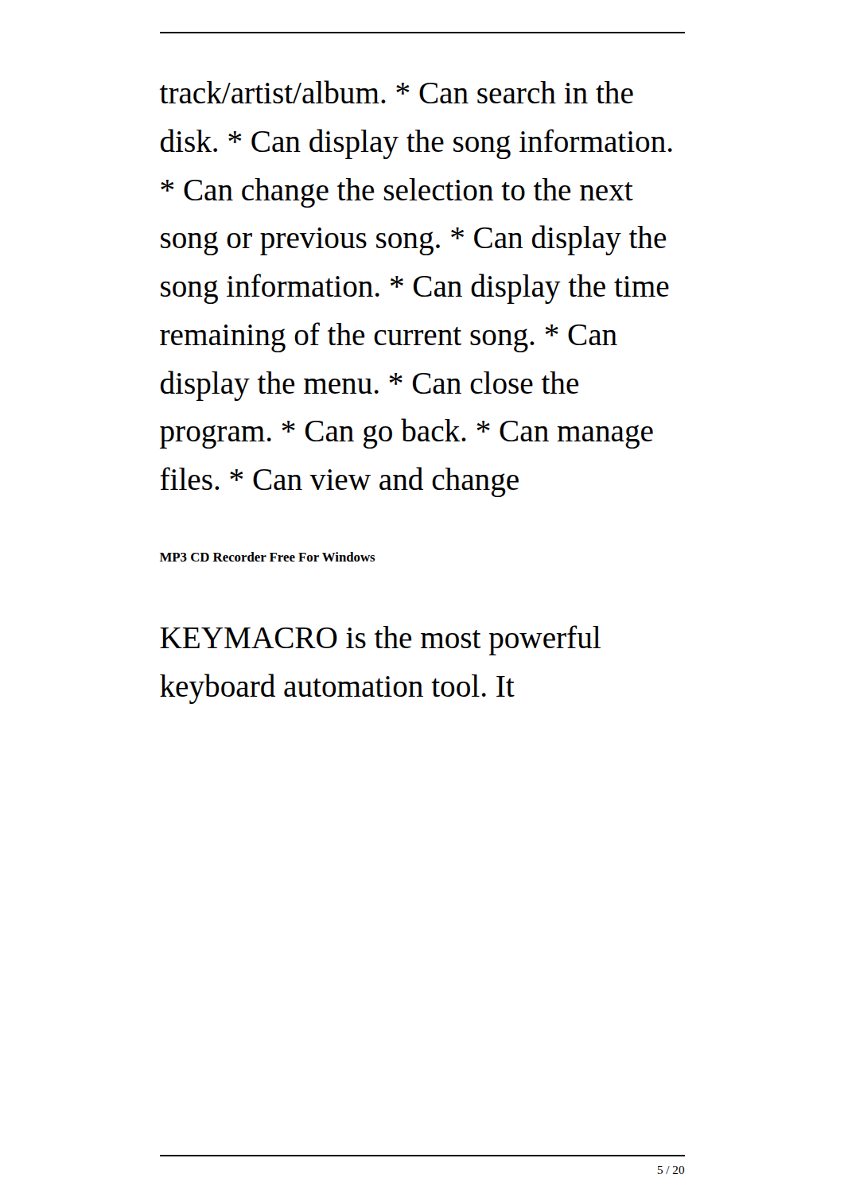track/artist/album. * Can search in the disk. * Can display the song information. * Can change the selection to the next song or previous song. * Can display the song information. * Can display the time remaining of the current song. * Can display the menu. * Can close the program. * Can go back. * Can manage files. * Can view and change
MP3 CD Recorder Free For Windows
KEYMACRO is the most powerful keyboard automation tool. It
5 / 20